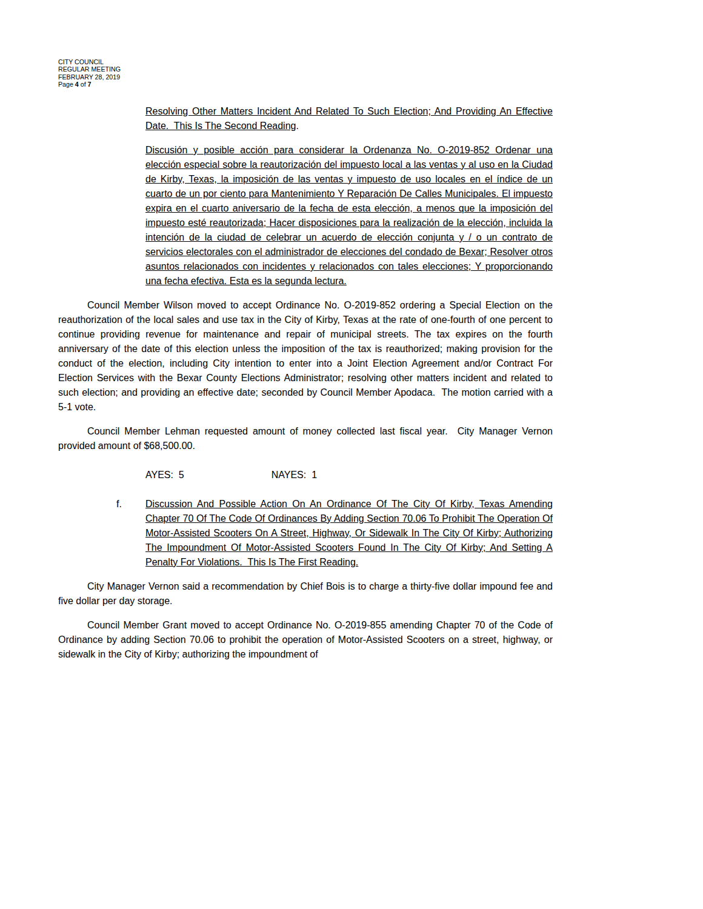CITY COUNCIL
REGULAR MEETING
FEBRUARY 28, 2019
Page 4 of 7
Resolving Other Matters Incident And Related To Such Election; And Providing An Effective Date. This Is The Second Reading.
Discusión y posible acción para considerar la Ordenanza No. O-2019-852 Ordenar una elección especial sobre la reautorización del impuesto local a las ventas y al uso en la Ciudad de Kirby, Texas, la imposición de las ventas y impuesto de uso locales en el índice de un cuarto de un por ciento para Mantenimiento Y Reparación De Calles Municipales. El impuesto expira en el cuarto aniversario de la fecha de esta elección, a menos que la imposición del impuesto esté reautorizada; Hacer disposiciones para la realización de la elección, incluida la intención de la ciudad de celebrar un acuerdo de elección conjunta y / o un contrato de servicios electorales con el administrador de elecciones del condado de Bexar; Resolver otros asuntos relacionados con incidentes y relacionados con tales elecciones; Y proporcionando una fecha efectiva. Esta es la segunda lectura.
Council Member Wilson moved to accept Ordinance No. O-2019-852 ordering a Special Election on the reauthorization of the local sales and use tax in the City of Kirby, Texas at the rate of one-fourth of one percent to continue providing revenue for maintenance and repair of municipal streets. The tax expires on the fourth anniversary of the date of this election unless the imposition of the tax is reauthorized; making provision for the conduct of the election, including City intention to enter into a Joint Election Agreement and/or Contract For Election Services with the Bexar County Elections Administrator; resolving other matters incident and related to such election; and providing an effective date; seconded by Council Member Apodaca. The motion carried with a 5-1 vote.
Council Member Lehman requested amount of money collected last fiscal year. City Manager Vernon provided amount of $68,500.00.
AYES: 5NAYES: 1
f.
Discussion And Possible Action On An Ordinance Of The City Of Kirby, Texas Amending Chapter 70 Of The Code Of Ordinances By Adding Section 70.06 To Prohibit The Operation Of Motor-Assisted Scooters On A Street, Highway, Or Sidewalk In The City Of Kirby; Authorizing The Impoundment Of Motor-Assisted Scooters Found In The City Of Kirby; And Setting A Penalty For Violations. This Is The First Reading.
City Manager Vernon said a recommendation by Chief Bois is to charge a thirty-five dollar impound fee and five dollar per day storage.
Council Member Grant moved to accept Ordinance No. O-2019-855 amending Chapter 70 of the Code of Ordinance by adding Section 70.06 to prohibit the operation of Motor-Assisted Scooters on a street, highway, or sidewalk in the City of Kirby; authorizing the impoundment of